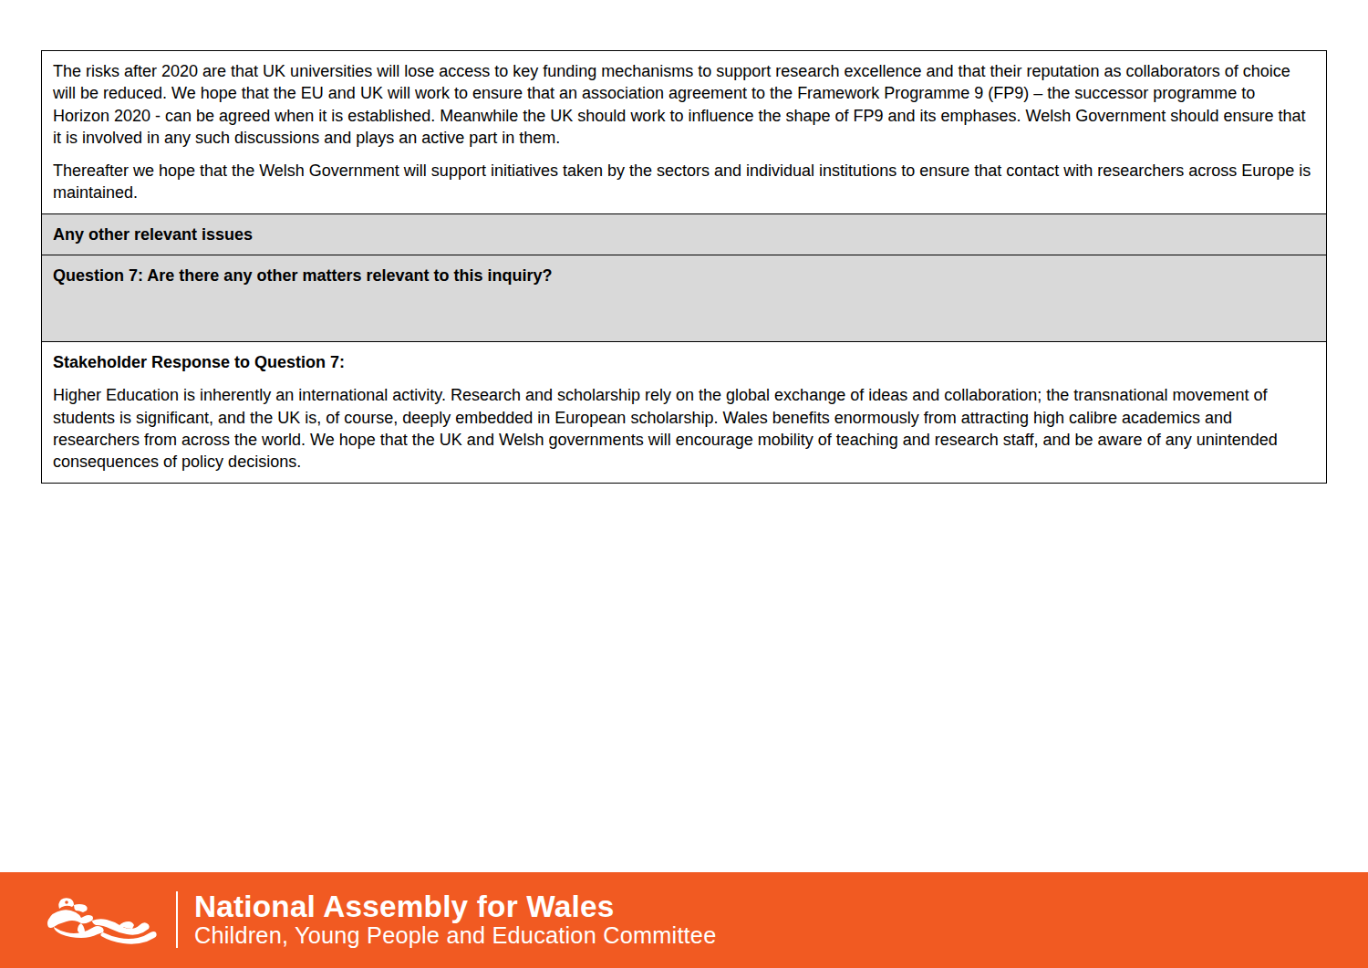| The risks after 2020 are that UK universities will lose access to key funding mechanisms to support research excellence and that their reputation as collaborators of choice will be reduced. We hope that the EU and UK will work to ensure that an association agreement to the Framework Programme 9 (FP9) – the successor programme to Horizon 2020 - can be agreed when it is established. Meanwhile the UK should work to influence the shape of FP9 and its emphases. Welsh Government should ensure that it is involved in any such discussions and plays an active part in them. Thereafter we hope that the Welsh Government will support initiatives taken by the sectors and individual institutions to ensure that contact with researchers across Europe is maintained. |
| Any other relevant issues |
| Question 7: Are there any other matters relevant to this inquiry? |
| Stakeholder Response to Question 7: Higher Education is inherently an international activity. Research and scholarship rely on the global exchange of ideas and collaboration; the transnational movement of students is significant, and the UK is, of course, deeply embedded in European scholarship. Wales benefits enormously from attracting high calibre academics and researchers from across the world. We hope that the UK and Welsh governments will encourage mobility of teaching and research staff, and be aware of any unintended consequences of policy decisions. |
National Assembly for Wales
Children, Young People and Education Committee